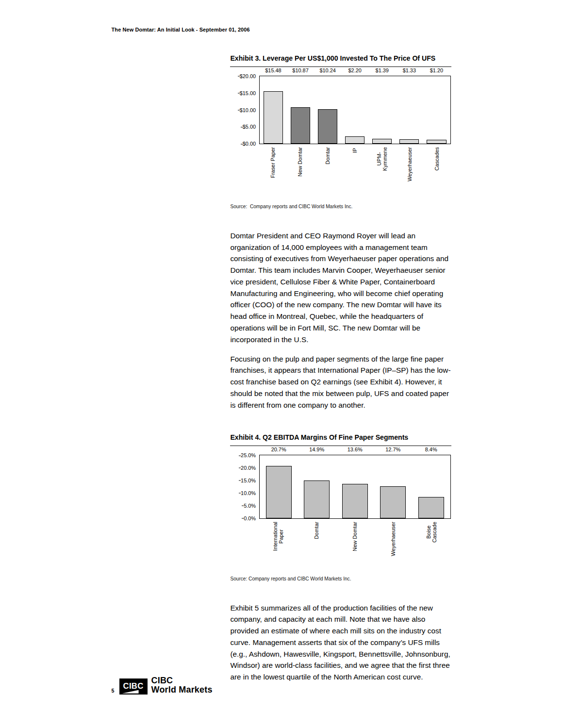The New Domtar: An Initial Look - September 01, 2006
Exhibit 3. Leverage Per US$1,000 Invested To The Price Of UFS
$20.00 $15.00 $10.00 $5.00 $0.00
$15.48
$10.87
$10.24
$2.20
$1.39
$1.33
$1.20
Fraser Paper
New Domtar
Domtar
IP
UPM-
Kymmene
Weyerhaeuser
Cascades
Source: Company reports and CIBC World Markets Inc.
Domtar President and CEO Raymond Royer will lead an organization of 14,000 employees with a management team consisting of executives from Weyerhaeuser paper operations and Domtar. This team includes Marvin Cooper, Weyerhaeuser senior vice president, Cellulose Fiber & White Paper, Containerboard Manufacturing and Engineering, who will become chief operating officer (COO) of the new company. The new Domtar will have its head office in Montreal, Quebec, while the headquarters of operations will be in Fort Mill, SC. The new Domtar will be incorporated in the U.S.
Focusing on the pulp and paper segments of the large fine paper franchises, it appears that International Paper (IP–SP) has the low-cost franchise based on Q2 earnings (see Exhibit 4). However, it should be noted that the mix between pulp, UFS and coated paper is different from one company to another.
Exhibit 4. Q2 EBITDA Margins Of Fine Paper Segments
25.0% 20.0% 15.0% 10.0% 5.0% 0.0%
20.7%
14.9%
13.6%
12.7%
8.4%
International
Paper
Domtar
New Domtar
Weyerhaeuser
Boise
Cascade
Source: Company reports and CIBC World Markets Inc.
Exhibit 5 summarizes all of the production facilities of the new company, and capacity at each mill. Note that we have also provided an estimate of where each mill sits on the industry cost curve. Management asserts that six of the company’s UFS mills (e.g., Ashdown, Hawesville, Kingsport, Bennettsville, Johnsonburg, Windsor) are world-class facilities, and we agree that the first three are in the lowest quartile of the North American cost curve.
5
CIBC
CIBCWorld Markets